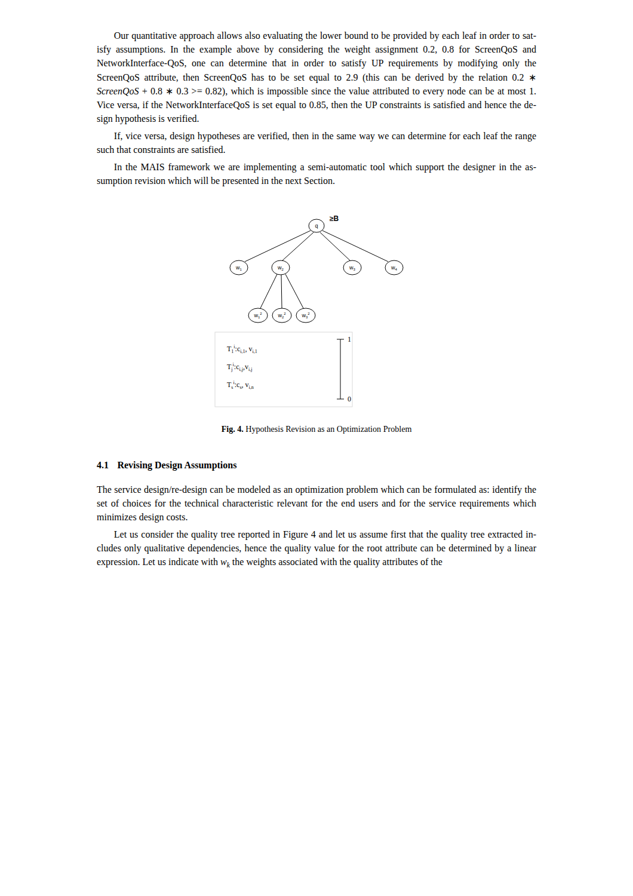Our quantitative approach allows also evaluating the lower bound to be provided by each leaf in order to satisfy assumptions. In the example above by considering the weight assignment 0.2, 0.8 for ScreenQoS and NetworkInterface-QoS, one can determine that in order to satisfy UP requirements by modifying only the ScreenQoS attribute, then ScreenQoS has to be set equal to 2.9 (this can be derived by the relation 0.2 ∗ ScreenQoS + 0.8 ∗ 0.3 >= 0.82), which is impossible since the value attributed to every node can be at most 1. Vice versa, if the NetworkInterfaceQoS is set equal to 0.85, then the UP constraints is satisfied and hence the design hypothesis is verified.
If, vice versa, design hypotheses are verified, then in the same way we can determine for each leaf the range such that constraints are satisfied.
In the MAIS framework we are implementing a semi-automatic tool which support the designer in the assumption revision which will be presented in the next Section.
q w1 w2 w3 w4 w12 w22 w32 ≥B T1i:ci,1, vi,1 Tji:ci,j,vi,j Tsi:cs, vi,n 1 0
Fig. 4. Hypothesis Revision as an Optimization Problem
4.1 Revising Design Assumptions
The service design/re-design can be modeled as an optimization problem which can be formulated as: identify the set of choices for the technical characteristic relevant for the end users and for the service requirements which minimizes design costs.
Let us consider the quality tree reported in Figure 4 and let us assume first that the quality tree extracted includes only qualitative dependencies, hence the quality value for the root attribute can be determined by a linear expression. Let us indicate with wk the weights associated with the quality attributes of the